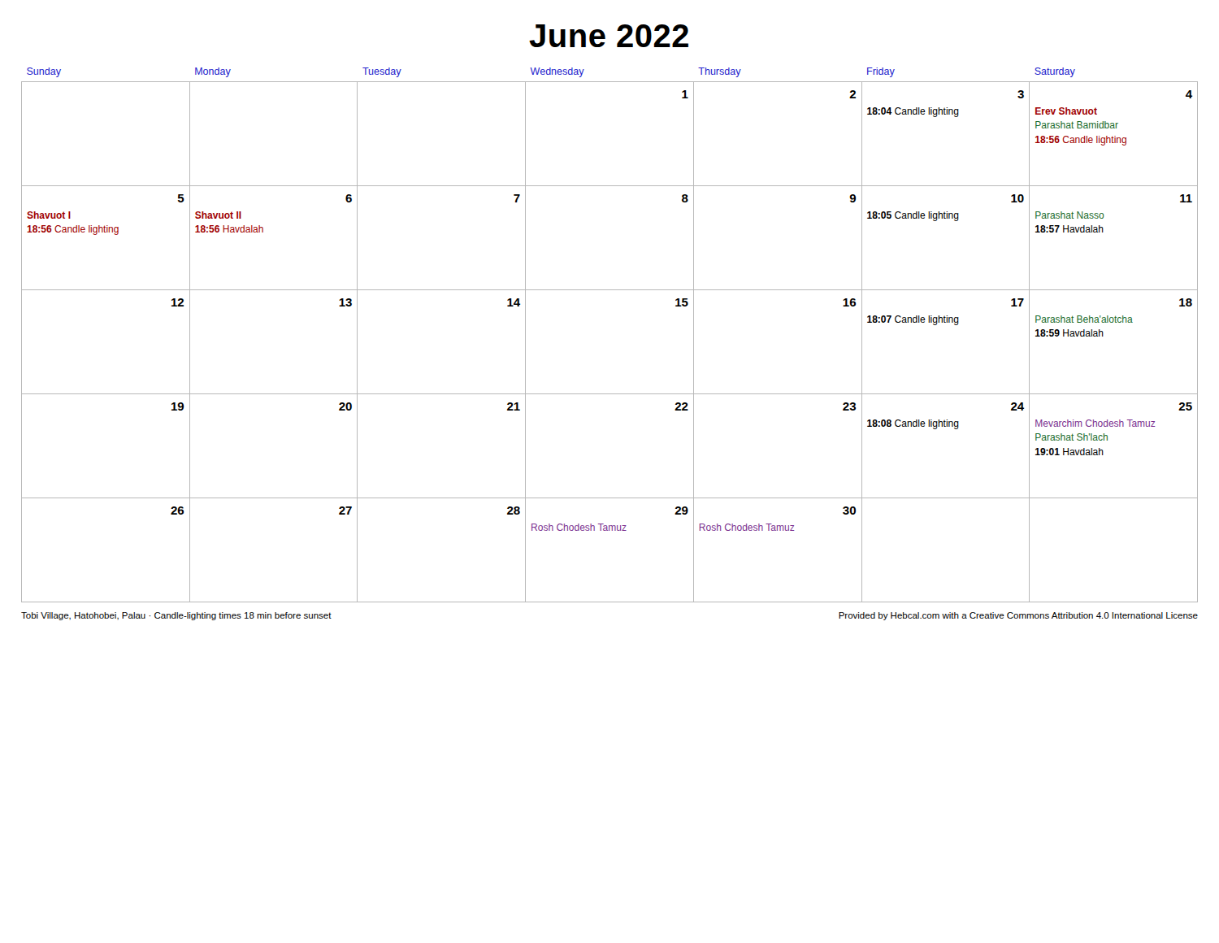June 2022
| Sunday | Monday | Tuesday | Wednesday | Thursday | Friday | Saturday |
| --- | --- | --- | --- | --- | --- | --- |
| | | | 1 | 2 | 3 18:04 Candle lighting | 4 Erev Shavuot Parashat Bamidbar 18:56 Candle lighting |
| 5 Shavuot I 18:56 Candle lighting | 6 Shavuot II 18:56 Havdalah | 7 | 8 | 9 | 10 18:05 Candle lighting | 11 Parashat Nasso 18:57 Havdalah |
| 12 | 13 | 14 | 15 | 16 | 17 18:07 Candle lighting | 18 Parashat Beha'alotcha 18:59 Havdalah |
| 19 | 20 | 21 | 22 | 23 | 24 18:08 Candle lighting | 25 Mevarchim Chodesh Tamuz Parashat Sh'lach 19:01 Havdalah |
| 26 | 27 | 28 | 29 Rosh Chodesh Tamuz | 30 Rosh Chodesh Tamuz | | |
Tobi Village, Hatohobei, Palau · Candle-lighting times 18 min before sunset
Provided by Hebcal.com with a Creative Commons Attribution 4.0 International License